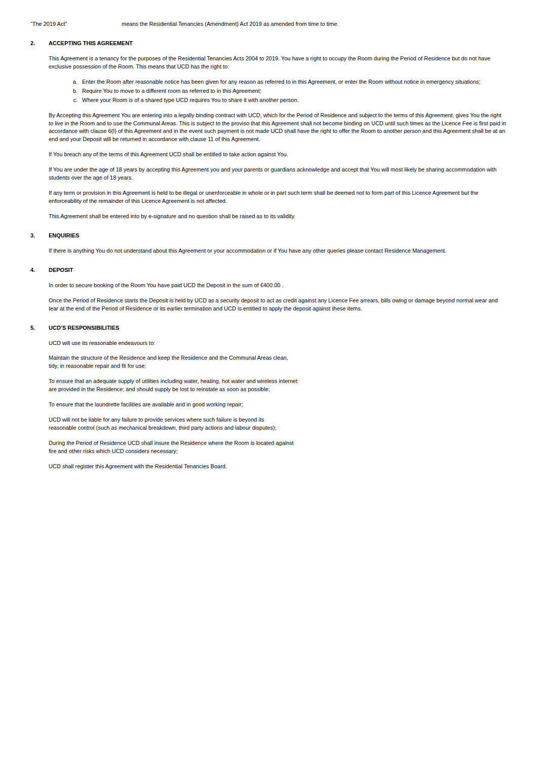“The 2019 Act”
means the Residential Tenancies (Amendment) Act 2019 as amended from time to time.
2.
Accepting this Agreement
This Agreement is a tenancy for the purposes of the Residential Tenancies Acts 2004 to 2019. You have a right to occupy the Room during the Period of Residence but do not have exclusive possession of the Room. This means that UCD has the right to:
Enter the Room after reasonable notice has been given for any reason as referred to in this Agreement, or enter the Room without notice in emergency situations;
Require You to move to a different room as referred to in this Agreement;
Where your Room is of a shared type UCD requires You to share it with another person.
By Accepting this Agreement You are entering into a legally binding contract with UCD, which for the Period of Residence and subject to the terms of this Agreement, gives You the right to live in the Room and to use the Communal Areas. This is subject to the proviso that this Agreement shall not become binding on UCD until such times as the Licence Fee is first paid in accordance with clause 6(I) of this Agreement and in the event such payment is not made UCD shall have the right to offer the Room to another person and this Agreement shall be at an end and your Deposit will be returned in accordance with clause 11 of this Agreement.
If You breach any of the terms of this Agreement UCD shall be entitled to take action against You.
If You are under the age of 18 years by accepting this Agreement you and your parents or guardians acknowledge and accept that You will most likely be sharing accommodation with students over the age of 18 years.
If any term or provision in this Agreement is held to be illegal or unenforceable in whole or in part such term shall be deemed not to form part of this Licence Agreement but the enforceability of the remainder of this Licence Agreement is not affected.
This Agreement shall be entered into by e-signature and no question shall be raised as to its validity.
3.
Enquiries
If there is anything You do not understand about this Agreement or your accommodation or if You have any other queries please contact Residence Management.
4.
Deposit
In order to secure booking of the Room You have paid UCD the Deposit in the sum of €400.00 .
Once the Period of Residence starts the Deposit is held by UCD as a security deposit to act as credit against any Licence Fee arrears, bills owing or damage beyond normal wear and tear at the end of the Period of Residence or its earlier termination and UCD is entitled to apply the deposit against these items.
5.
UCD’s Responsibilities
UCD will use its reasonable endeavours to:
Maintain the structure of the Residence and keep the Residence and the Communal Areas clean,
tidy, in reasonable repair and fit for use;
To ensure that an adequate supply of utilities including water, heating, hot water and wireless internet
are provided in the Residence; and should supply be lost to reinstate as soon as possible;
To ensure that the laundrette facilities are available and in good working repair;
UCD will not be liable for any failure to provide services where such failure is beyond its
reasonable control (such as mechanical breakdown, third party actions and labour disputes);
During the Period of Residence UCD shall insure the Residence where the Room is located against
fire and other risks which UCD considers necessary;
UCD shall register this Agreement with the Residential Tenancies Board.